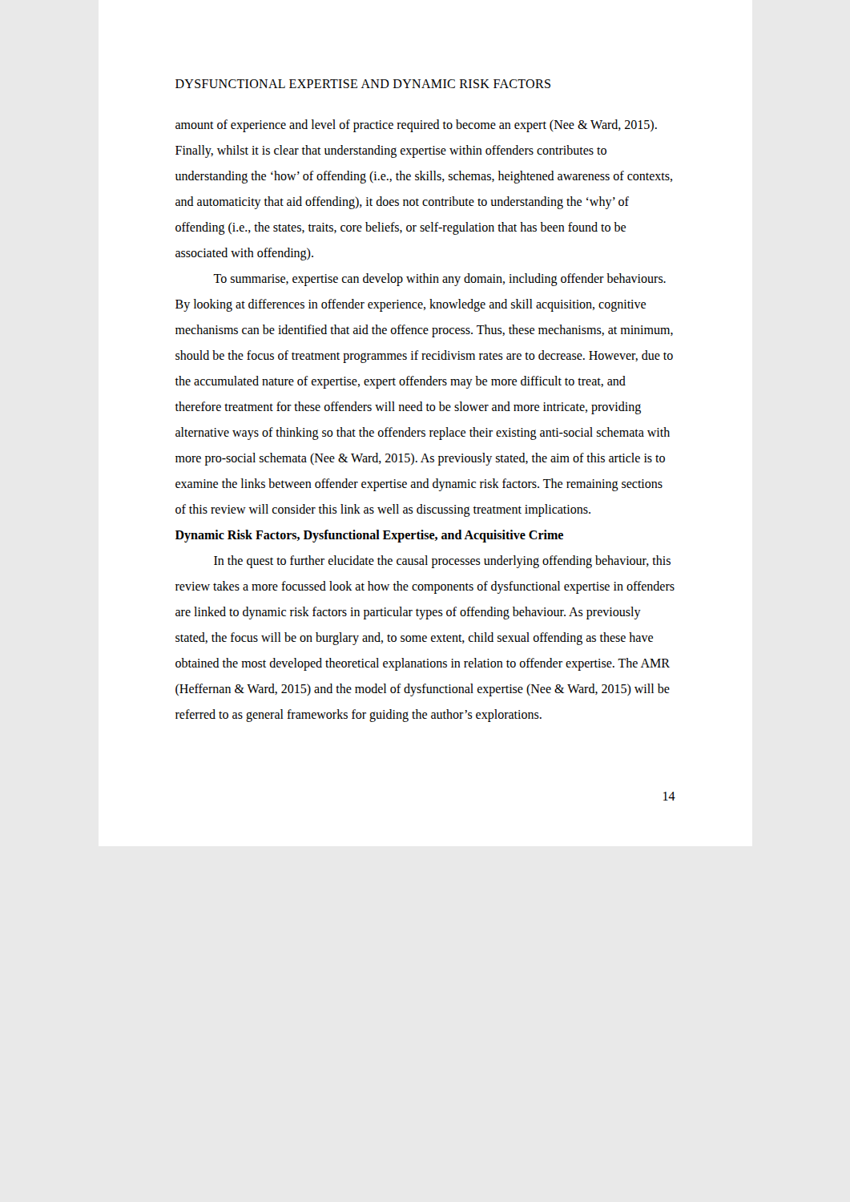Dysfunctional Expertise and Dynamic Risk Factors
amount of experience and level of practice required to become an expert (Nee & Ward, 2015). Finally, whilst it is clear that understanding expertise within offenders contributes to understanding the ‘how’ of offending (i.e., the skills, schemas, heightened awareness of contexts, and automaticity that aid offending), it does not contribute to understanding the ‘why’ of offending (i.e., the states, traits, core beliefs, or self-regulation that has been found to be associated with offending).
To summarise, expertise can develop within any domain, including offender behaviours. By looking at differences in offender experience, knowledge and skill acquisition, cognitive mechanisms can be identified that aid the offence process. Thus, these mechanisms, at minimum, should be the focus of treatment programmes if recidivism rates are to decrease. However, due to the accumulated nature of expertise, expert offenders may be more difficult to treat, and therefore treatment for these offenders will need to be slower and more intricate, providing alternative ways of thinking so that the offenders replace their existing anti-social schemata with more pro-social schemata (Nee & Ward, 2015). As previously stated, the aim of this article is to examine the links between offender expertise and dynamic risk factors. The remaining sections of this review will consider this link as well as discussing treatment implications.
Dynamic Risk Factors, Dysfunctional Expertise, and Acquisitive Crime
In the quest to further elucidate the causal processes underlying offending behaviour, this review takes a more focussed look at how the components of dysfunctional expertise in offenders are linked to dynamic risk factors in particular types of offending behaviour. As previously stated, the focus will be on burglary and, to some extent, child sexual offending as these have obtained the most developed theoretical explanations in relation to offender expertise. The AMR (Heffernan & Ward, 2015) and the model of dysfunctional expertise (Nee & Ward, 2015) will be referred to as general frameworks for guiding the author’s explorations.
14